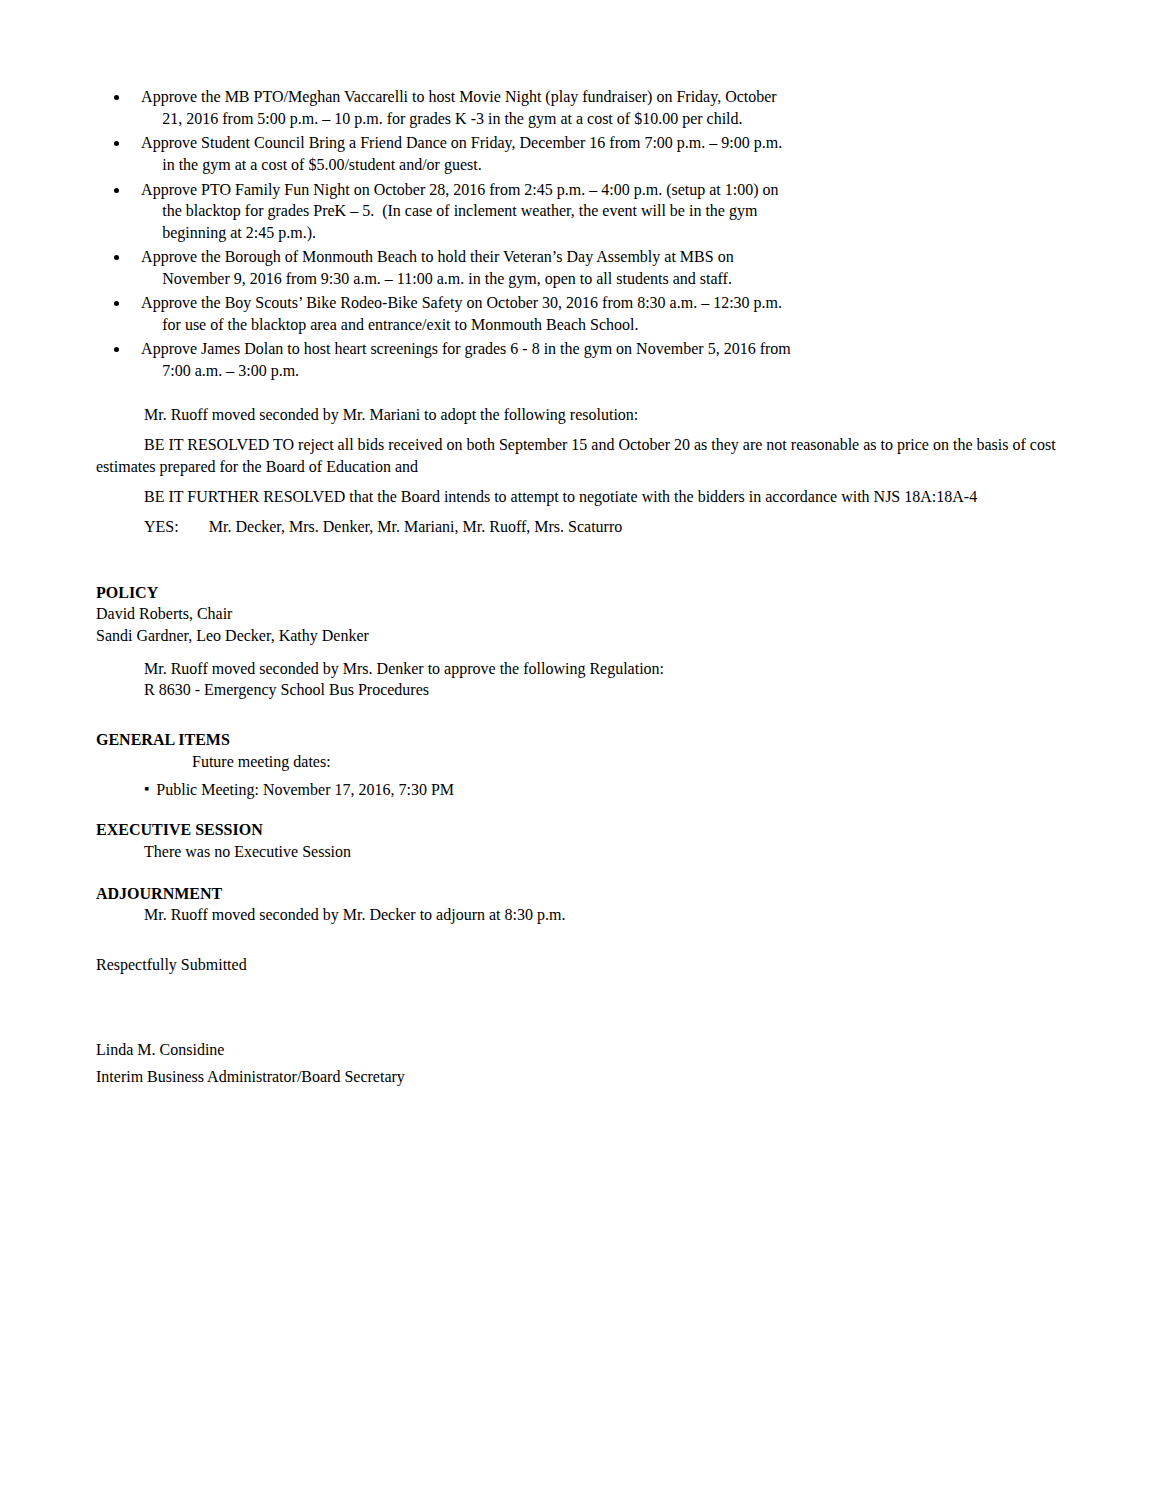Approve the MB PTO/Meghan Vaccarelli to host Movie Night (play fundraiser) on Friday, October 21, 2016 from 5:00 p.m. – 10 p.m. for grades K -3 in the gym at a cost of $10.00 per child.
Approve Student Council Bring a Friend Dance on Friday, December 16 from 7:00 p.m. – 9:00 p.m. in the gym at a cost of $5.00/student and/or guest.
Approve PTO Family Fun Night on October 28, 2016 from 2:45 p.m. – 4:00 p.m. (setup at 1:00) on the blacktop for grades PreK – 5. (In case of inclement weather, the event will be in the gym beginning at 2:45 p.m.).
Approve the Borough of Monmouth Beach to hold their Veteran’s Day Assembly at MBS on November 9, 2016 from 9:30 a.m. – 11:00 a.m. in the gym, open to all students and staff.
Approve the Boy Scouts’ Bike Rodeo-Bike Safety on October 30, 2016 from 8:30 a.m. – 12:30 p.m. for use of the blacktop area and entrance/exit to Monmouth Beach School.
Approve James Dolan to host heart screenings for grades 6 - 8 in the gym on November 5, 2016 from 7:00 a.m. – 3:00 p.m.
Mr. Ruoff moved seconded by Mr. Mariani to adopt the following resolution:
BE IT RESOLVED TO reject all bids received on both September 15 and October 20 as they are not reasonable as to price on the basis of cost estimates prepared for the Board of Education and
BE IT FURTHER RESOLVED that the Board intends to attempt to negotiate with the bidders in accordance with NJS 18A:18A-4
YES: Mr. Decker, Mrs. Denker, Mr. Mariani, Mr. Ruoff, Mrs. Scaturro
POLICY
David Roberts, Chair
Sandi Gardner, Leo Decker, Kathy Denker
Mr. Ruoff moved seconded by Mrs. Denker to approve the following Regulation:
R 8630 - Emergency School Bus Procedures
GENERAL ITEMS
Future meeting dates:
Public Meeting: November 17, 2016, 7:30 PM
EXECUTIVE SESSION
There was no Executive Session
ADJOURNMENT
Mr. Ruoff moved seconded by Mr. Decker to adjourn at 8:30 p.m.
Respectfully Submitted
Linda M. Considine
Interim Business Administrator/Board Secretary